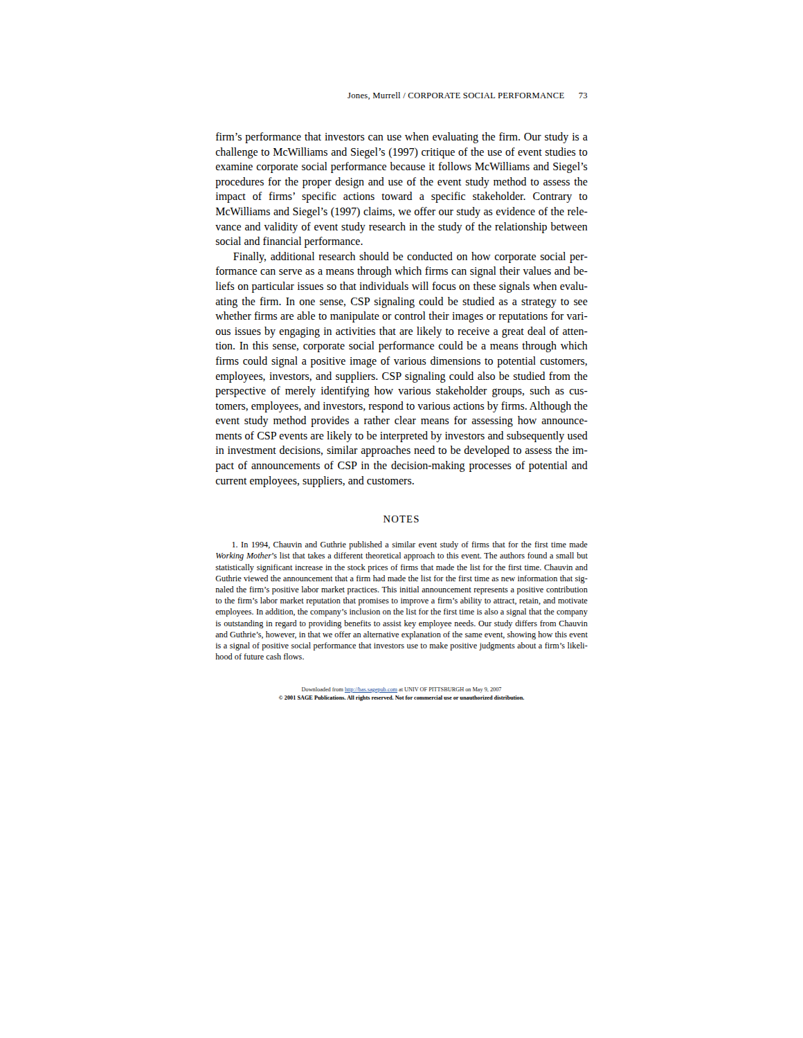Jones, Murrell / CORPORATE SOCIAL PERFORMANCE73
firm’s performance that investors can use when evaluating the firm. Our study is a challenge to McWilliams and Siegel’s (1997) critique of the use of event studies to examine corporate social performance because it follows McWilliams and Siegel’s procedures for the proper design and use of the event study method to assess the impact of firms’ specific actions toward a specific stakeholder. Contrary to McWilliams and Siegel’s (1997) claims, we offer our study as evidence of the relevance and validity of event study research in the study of the relationship between social and financial performance.
Finally, additional research should be conducted on how corporate social performance can serve as a means through which firms can signal their values and beliefs on particular issues so that individuals will focus on these signals when evaluating the firm. In one sense, CSP signaling could be studied as a strategy to see whether firms are able to manipulate or control their images or reputations for various issues by engaging in activities that are likely to receive a great deal of attention. In this sense, corporate social performance could be a means through which firms could signal a positive image of various dimensions to potential customers, employees, investors, and suppliers. CSP signaling could also be studied from the perspective of merely identifying how various stakeholder groups, such as customers, employees, and investors, respond to various actions by firms. Although the event study method provides a rather clear means for assessing how announcements of CSP events are likely to be interpreted by investors and subsequently used in investment decisions, similar approaches need to be developed to assess the impact of announcements of CSP in the decision-making processes of potential and current employees, suppliers, and customers.
NOTES
1. In 1994, Chauvin and Guthrie published a similar event study of firms that for the first time made Working Mother’s list that takes a different theoretical approach to this event. The authors found a small but statistically significant increase in the stock prices of firms that made the list for the first time. Chauvin and Guthrie viewed the announcement that a firm had made the list for the first time as new information that signaled the firm’s positive labor market practices. This initial announcement represents a positive contribution to the firm’s labor market reputation that promises to improve a firm’s ability to attract, retain, and motivate employees. In addition, the company’s inclusion on the list for the first time is also a signal that the company is outstanding in regard to providing benefits to assist key employee needs. Our study differs from Chauvin and Guthrie’s, however, in that we offer an alternative explanation of the same event, showing how this event is a signal of positive social performance that investors use to make positive judgments about a firm’s likelihood of future cash flows.
Downloaded from http://bas.sagepub.com at UNIV OF PITTSBURGH on May 9, 2007
© 2001 SAGE Publications. All rights reserved. Not for commercial use or unauthorized distribution.